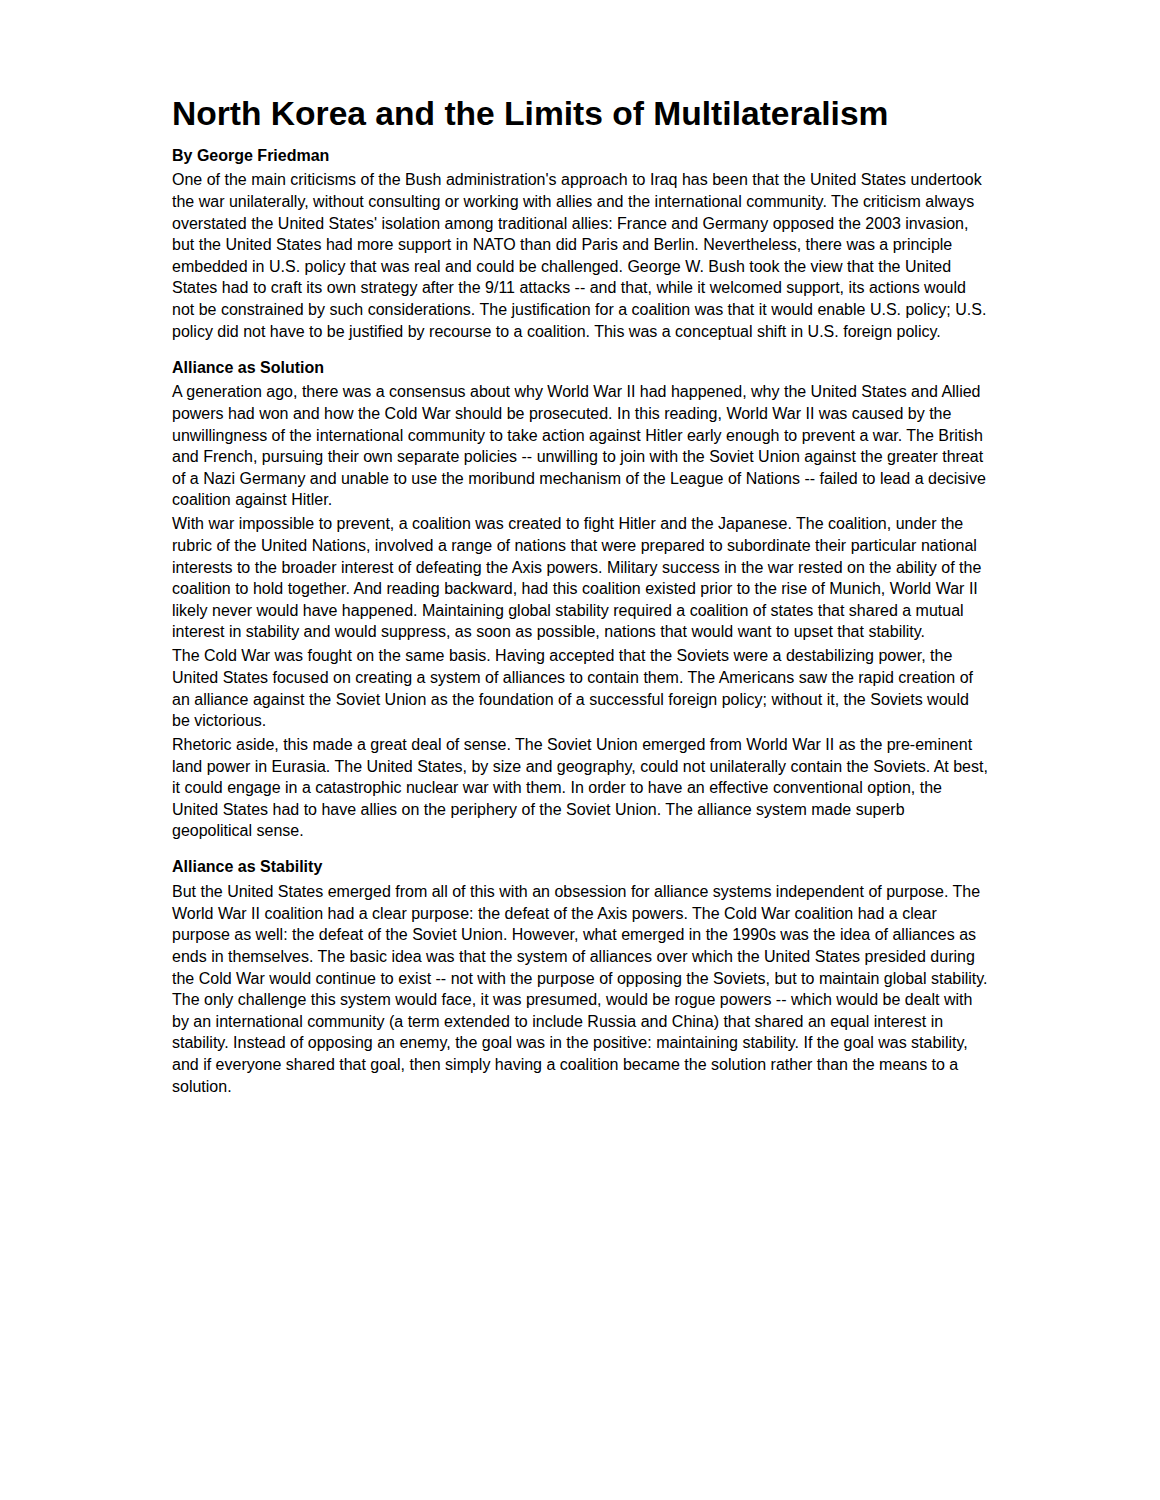North Korea and the Limits of Multilateralism
By George Friedman
One of the main criticisms of the Bush administration's approach to Iraq has been that the United States undertook the war unilaterally, without consulting or working with allies and the international community. The criticism always overstated the United States' isolation among traditional allies: France and Germany opposed the 2003 invasion, but the United States had more support in NATO than did Paris and Berlin. Nevertheless, there was a principle embedded in U.S. policy that was real and could be challenged. George W. Bush took the view that the United States had to craft its own strategy after the 9/11 attacks -- and that, while it welcomed support, its actions would not be constrained by such considerations. The justification for a coalition was that it would enable U.S. policy; U.S. policy did not have to be justified by recourse to a coalition. This was a conceptual shift in U.S. foreign policy.
Alliance as Solution
A generation ago, there was a consensus about why World War II had happened, why the United States and Allied powers had won and how the Cold War should be prosecuted. In this reading, World War II was caused by the unwillingness of the international community to take action against Hitler early enough to prevent a war. The British and French, pursuing their own separate policies -- unwilling to join with the Soviet Union against the greater threat of a Nazi Germany and unable to use the moribund mechanism of the League of Nations -- failed to lead a decisive coalition against Hitler.
With war impossible to prevent, a coalition was created to fight Hitler and the Japanese. The coalition, under the rubric of the United Nations, involved a range of nations that were prepared to subordinate their particular national interests to the broader interest of defeating the Axis powers. Military success in the war rested on the ability of the coalition to hold together. And reading backward, had this coalition existed prior to the rise of Munich, World War II likely never would have happened. Maintaining global stability required a coalition of states that shared a mutual interest in stability and would suppress, as soon as possible, nations that would want to upset that stability.
The Cold War was fought on the same basis. Having accepted that the Soviets were a destabilizing power, the United States focused on creating a system of alliances to contain them. The Americans saw the rapid creation of an alliance against the Soviet Union as the foundation of a successful foreign policy; without it, the Soviets would be victorious.
Rhetoric aside, this made a great deal of sense. The Soviet Union emerged from World War II as the pre-eminent land power in Eurasia. The United States, by size and geography, could not unilaterally contain the Soviets. At best, it could engage in a catastrophic nuclear war with them. In order to have an effective conventional option, the United States had to have allies on the periphery of the Soviet Union. The alliance system made superb geopolitical sense.
Alliance as Stability
But the United States emerged from all of this with an obsession for alliance systems independent of purpose. The World War II coalition had a clear purpose: the defeat of the Axis powers. The Cold War coalition had a clear purpose as well: the defeat of the Soviet Union. However, what emerged in the 1990s was the idea of alliances as ends in themselves. The basic idea was that the system of alliances over which the United States presided during the Cold War would continue to exist -- not with the purpose of opposing the Soviets, but to maintain global stability. The only challenge this system would face, it was presumed, would be rogue powers -- which would be dealt with by an international community (a term extended to include Russia and China) that shared an equal interest in stability. Instead of opposing an enemy, the goal was in the positive: maintaining stability. If the goal was stability, and if everyone shared that goal, then simply having a coalition became the solution rather than the means to a solution.